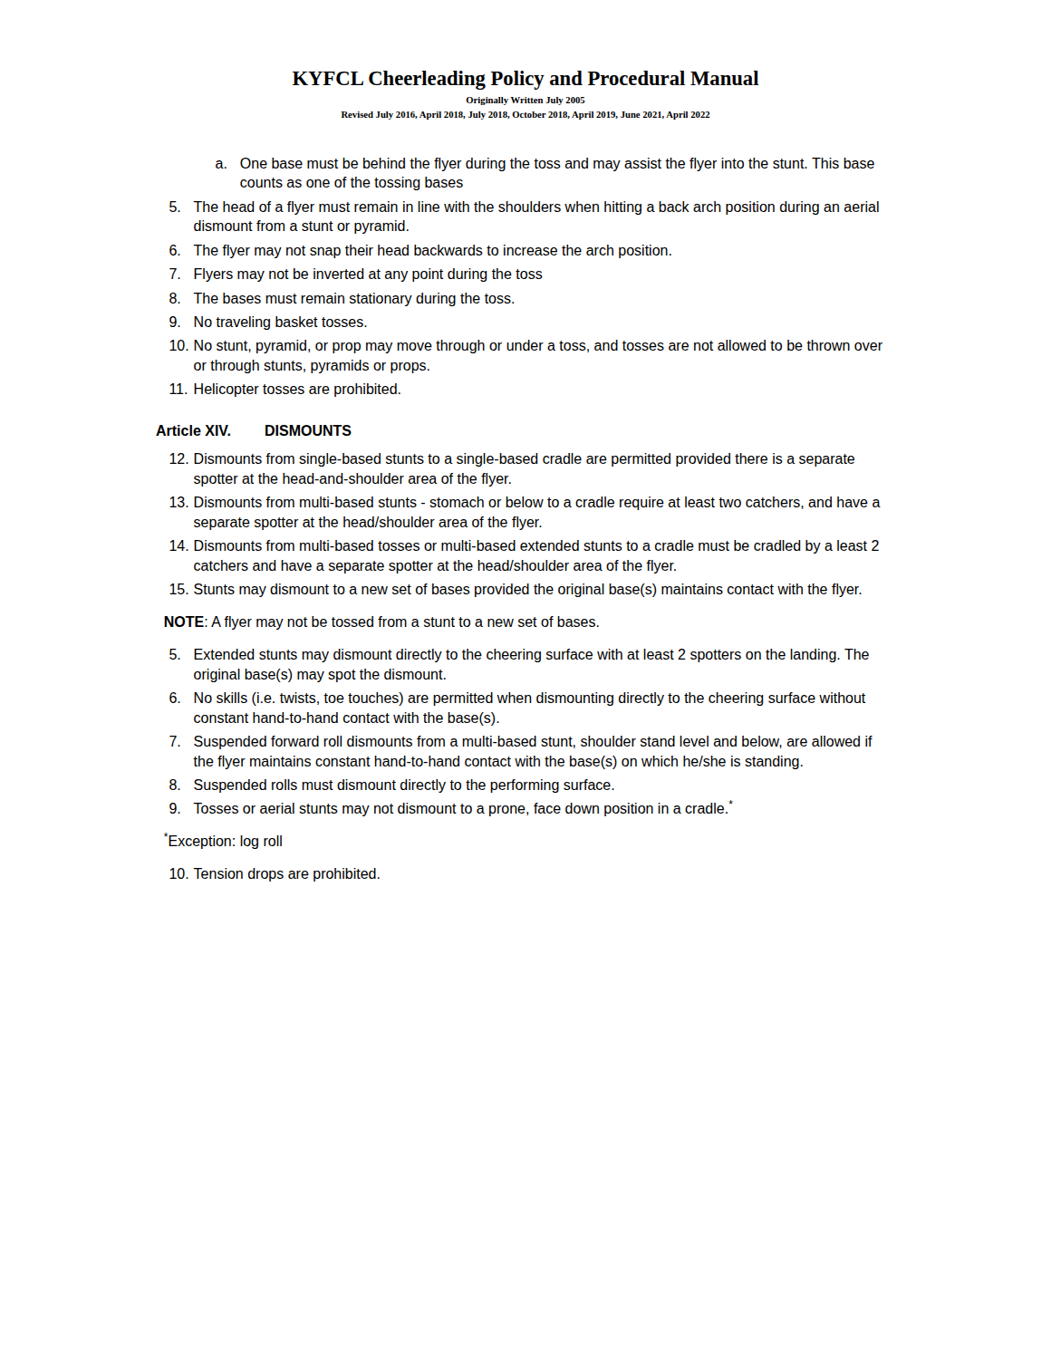KYFCL Cheerleading Policy and Procedural Manual
Originally Written July 2005
Revised July 2016, April 2018, July 2018, October 2018, April 2019, June 2021, April 2022
One base must be behind the flyer during the toss and may assist the flyer into the stunt. This base counts as one of the tossing bases
The head of a flyer must remain in line with the shoulders when hitting a back arch position during an aerial dismount from a stunt or pyramid.
The flyer may not snap their head backwards to increase the arch position.
Flyers may not be inverted at any point during the toss
The bases must remain stationary during the toss.
No traveling basket tosses.
No stunt, pyramid, or prop may move through or under a toss, and tosses are not allowed to be thrown over or through stunts, pyramids or props.
Helicopter tosses are prohibited.
Article XIV. DISMOUNTS
Dismounts from single-based stunts to a single-based cradle are permitted provided there is a separate spotter at the head-and-shoulder area of the flyer.
Dismounts from multi-based stunts - stomach or below to a cradle require at least two catchers, and have a separate spotter at the head/shoulder area of the flyer.
Dismounts from multi-based tosses or multi-based extended stunts to a cradle must be cradled by a least 2 catchers and have a separate spotter at the head/shoulder area of the flyer.
Stunts may dismount to a new set of bases provided the original base(s) maintains contact with the flyer.
NOTE: A flyer may not be tossed from a stunt to a new set of bases.
Extended stunts may dismount directly to the cheering surface with at least 2 spotters on the landing. The original base(s) may spot the dismount.
No skills (i.e. twists, toe touches) are permitted when dismounting directly to the cheering surface without constant hand-to-hand contact with the base(s).
Suspended forward roll dismounts from a multi-based stunt, shoulder stand level and below, are allowed if the flyer maintains constant hand-to-hand contact with the base(s) on which he/she is standing.
Suspended rolls must dismount directly to the performing surface.
Tosses or aerial stunts may not dismount to a prone, face down position in a cradle.*
*Exception: log roll
Tension drops are prohibited.